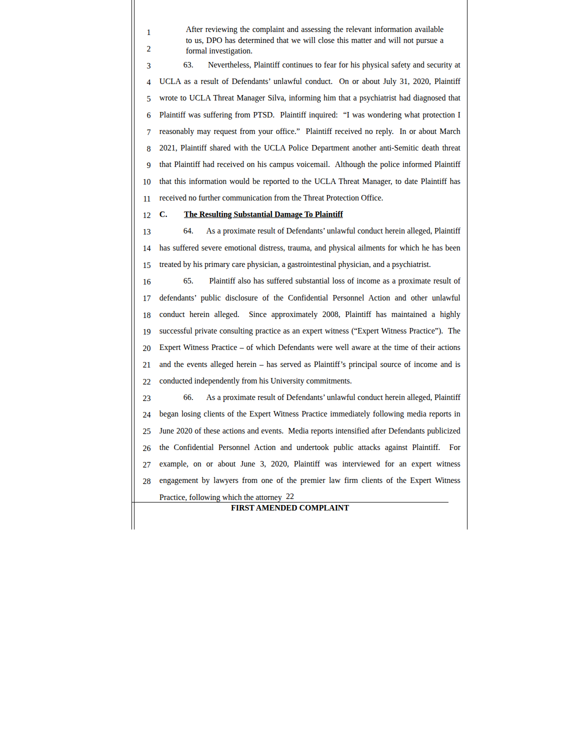1
2
3
4
5
6
7
8
9
10
11
12
13
14
15
16
17
18
19
20
21
22
23
24
25
26
27
28
After reviewing the complaint and assessing the relevant information available to us, DPO has determined that we will close this matter and will not pursue a formal investigation.
63. Nevertheless, Plaintiff continues to fear for his physical safety and security at UCLA as a result of Defendants’ unlawful conduct. On or about July 31, 2020, Plaintiff wrote to UCLA Threat Manager Silva, informing him that a psychiatrist had diagnosed that Plaintiff was suffering from PTSD. Plaintiff inquired: “I was wondering what protection I reasonably may request from your office.” Plaintiff received no reply. In or about March 2021, Plaintiff shared with the UCLA Police Department another anti-Semitic death threat that Plaintiff had received on his campus voicemail. Although the police informed Plaintiff that this information would be reported to the UCLA Threat Manager, to date Plaintiff has received no further communication from the Threat Protection Office.
C. The Resulting Substantial Damage To Plaintiff
64. As a proximate result of Defendants’ unlawful conduct herein alleged, Plaintiff has suffered severe emotional distress, trauma, and physical ailments for which he has been treated by his primary care physician, a gastrointestinal physician, and a psychiatrist.
65. Plaintiff also has suffered substantial loss of income as a proximate result of defendants’ public disclosure of the Confidential Personnel Action and other unlawful conduct herein alleged. Since approximately 2008, Plaintiff has maintained a highly successful private consulting practice as an expert witness (“Expert Witness Practice”). The Expert Witness Practice – of which Defendants were well aware at the time of their actions and the events alleged herein – has served as Plaintiff’s principal source of income and is conducted independently from his University commitments.
66. As a proximate result of Defendants’ unlawful conduct herein alleged, Plaintiff began losing clients of the Expert Witness Practice immediately following media reports in June 2020 of these actions and events. Media reports intensified after Defendants publicized the Confidential Personnel Action and undertook public attacks against Plaintiff. For example, on or about June 3, 2020, Plaintiff was interviewed for an expert witness engagement by lawyers from one of the premier law firm clients of the Expert Witness Practice, following which the attorney
22
FIRST AMENDED COMPLAINT